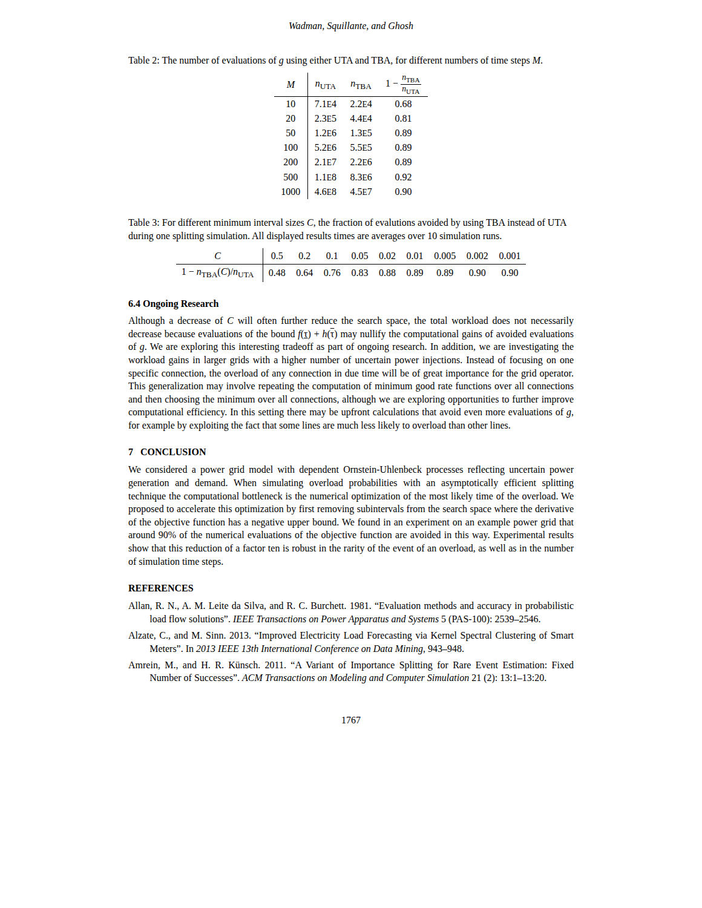Wadman, Squillante, and Ghosh
Table 2: The number of evaluations of g using either UTA and TBA, for different numbers of time steps M.
| M | n UTA | n TBA | 1 − n TBA n UTA |
| --- | --- | --- | --- |
| 10 | 7.1 E 4 | 2.2 E 4 | 0.68 |
| 20 | 2.3 E 5 | 4.4 E 4 | 0.81 |
| 50 | 1.2 E 6 | 1.3 E 5 | 0.89 |
| 100 | 5.2 E 6 | 5.5 E 5 | 0.89 |
| 200 | 2.1 E 7 | 2.2 E 6 | 0.89 |
| 500 | 1.1 E 8 | 8.3 E 6 | 0.92 |
| 1000 | 4.6 E 8 | 4.5 E 7 | 0.90 |
Table 3: For different minimum interval sizes C, the fraction of evalutions avoided by using TBA instead of UTA during one splitting simulation. All displayed results times are averages over 10 simulation runs.
| C | 0.5 | 0.2 | 0.1 | 0.05 | 0.02 | 0.01 | 0.005 | 0.002 | 0.001 |
| 1 − n TBA ( C )/ n UTA | 0.48 | 0.64 | 0.76 | 0.83 | 0.88 | 0.89 | 0.89 | 0.90 | 0.90 |
6.4 Ongoing Research
Although a decrease of C will often further reduce the search space, the total workload does not necessarily decrease because evaluations of the bound f(τ) + h(τ) may nullify the computational gains of avoided evaluations of g. We are exploring this interesting tradeoff as part of ongoing research. In addition, we are investigating the workload gains in larger grids with a higher number of uncertain power injections. Instead of focusing on one specific connection, the overload of any connection in due time will be of great importance for the grid operator. This generalization may involve repeating the computation of minimum good rate functions over all connections and then choosing the minimum over all connections, although we are exploring opportunities to further improve computational efficiency. In this setting there may be upfront calculations that avoid even more evaluations of g, for example by exploiting the fact that some lines are much less likely to overload than other lines.
7 CONCLUSION
We considered a power grid model with dependent Ornstein-Uhlenbeck processes reflecting uncertain power generation and demand. When simulating overload probabilities with an asymptotically efficient splitting technique the computational bottleneck is the numerical optimization of the most likely time of the overload. We proposed to accelerate this optimization by first removing subintervals from the search space where the derivative of the objective function has a negative upper bound. We found in an experiment on an example power grid that around 90% of the numerical evaluations of the objective function are avoided in this way. Experimental results show that this reduction of a factor ten is robust in the rarity of the event of an overload, as well as in the number of simulation time steps.
REFERENCES
Allan, R. N., A. M. Leite da Silva, and R. C. Burchett. 1981. “Evaluation methods and accuracy in probabilistic load flow solutions”. IEEE Transactions on Power Apparatus and Systems 5 (PAS-100): 2539–2546.
Alzate, C., and M. Sinn. 2013. “Improved Electricity Load Forecasting via Kernel Spectral Clustering of Smart Meters”. In 2013 IEEE 13th International Conference on Data Mining, 943–948.
Amrein, M., and H. R. Künsch. 2011. “A Variant of Importance Splitting for Rare Event Estimation: Fixed Number of Successes”. ACM Transactions on Modeling and Computer Simulation 21 (2): 13:1–13:20.
1767